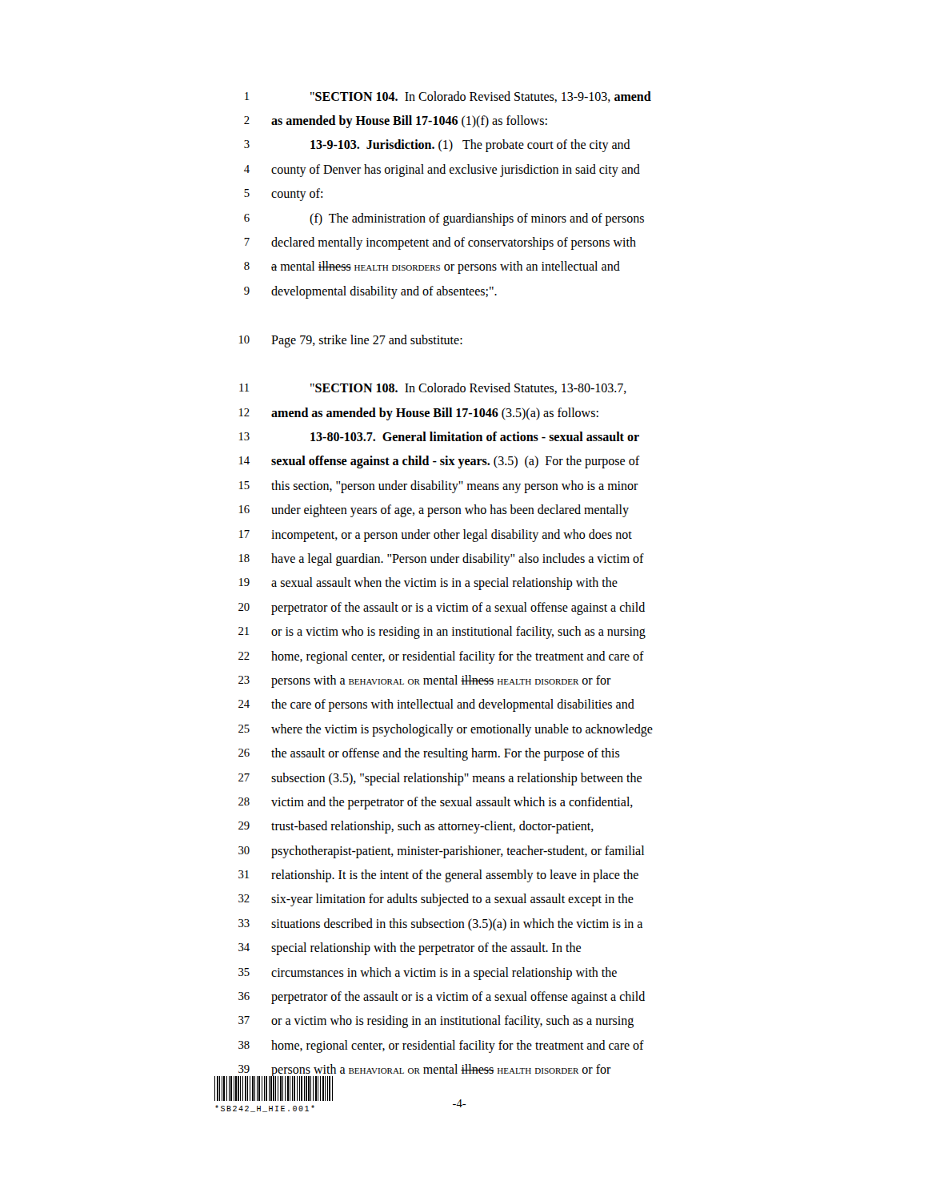| 1 | " SECTION 104. In Colorado Revised Statutes, 13-9-103, amend |
| 2 | as amended by House Bill 17-1046 (1)(f) as follows: |
| 3 | 13-9-103. Jurisdiction. (1) The probate court of the city and |
| 4 | county of Denver has original and exclusive jurisdiction in said city and |
| 5 | county of: |
| 6 | (f) The administration of guardianships of minors and of persons |
| 7 | declared mentally incompetent and of conservatorships of persons with |
| 8 | a mental illness health disorders or persons with an intellectual and |
| 9 | developmental disability and of absentees;". |
| 10 | Page 79, strike line 27 and substitute: |
| 11 | " SECTION 108. In Colorado Revised Statutes, 13-80-103.7, |
| 12 | amend as amended by House Bill 17-1046 (3.5)(a) as follows: |
| 13 | 13-80-103.7. General limitation of actions - sexual assault or |
| 14 | sexual offense against a child - six years. (3.5) (a) For the purpose of |
| 15 | this section, "person under disability" means any person who is a minor |
| 16 | under eighteen years of age, a person who has been declared mentally |
| 17 | incompetent, or a person under other legal disability and who does not |
| 18 | have a legal guardian. "Person under disability" also includes a victim of |
| 19 | a sexual assault when the victim is in a special relationship with the |
| 20 | perpetrator of the assault or is a victim of a sexual offense against a child |
| 21 | or is a victim who is residing in an institutional facility, such as a nursing |
| 22 | home, regional center, or residential facility for the treatment and care of |
| 23 | persons with a behavioral or mental illness health disorder or for |
| 24 | the care of persons with intellectual and developmental disabilities and |
| 25 | where the victim is psychologically or emotionally unable to acknowledge |
| 26 | the assault or offense and the resulting harm. For the purpose of this |
| 27 | subsection (3.5), "special relationship" means a relationship between the |
| 28 | victim and the perpetrator of the sexual assault which is a confidential, |
| 29 | trust-based relationship, such as attorney-client, doctor-patient, |
| 30 | psychotherapist-patient, minister-parishioner, teacher-student, or familial |
| 31 | relationship. It is the intent of the general assembly to leave in place the |
| 32 | six-year limitation for adults subjected to a sexual assault except in the |
| 33 | situations described in this subsection (3.5)(a) in which the victim is in a |
| 34 | special relationship with the perpetrator of the assault. In the |
| 35 | circumstances in which a victim is in a special relationship with the |
| 36 | perpetrator of the assault or is a victim of a sexual offense against a child |
| 37 | or a victim who is residing in an institutional facility, such as a nursing |
| 38 | home, regional center, or residential facility for the treatment and care of |
| 39 | persons with a behavioral or mental illness health disorder or for |
*SB242_H_HIE.001*
-4-